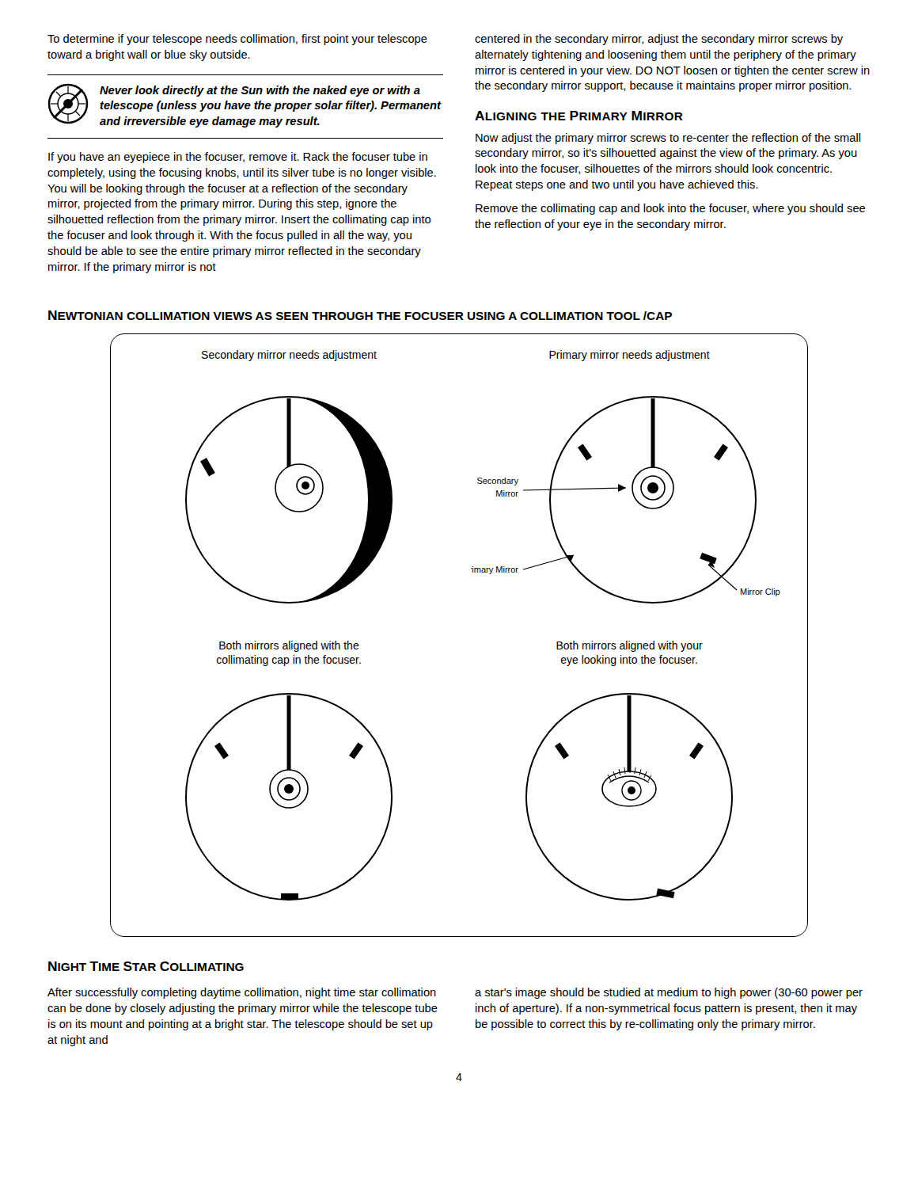To determine if your telescope needs collimation, first point your telescope toward a bright wall or blue sky outside.
Never look directly at the Sun with the naked eye or with a telescope (unless you have the proper solar filter). Permanent and irreversible eye damage may result.
If you have an eyepiece in the focuser, remove it. Rack the focuser tube in completely, using the focusing knobs, until its silver tube is no longer visible. You will be looking through the focuser at a reflection of the secondary mirror, projected from the primary mirror. During this step, ignore the silhouetted reflection from the primary mirror. Insert the collimating cap into the focuser and look through it. With the focus pulled in all the way, you should be able to see the entire primary mirror reflected in the secondary mirror. If the primary mirror is not
centered in the secondary mirror, adjust the secondary mirror screws by alternately tightening and loosening them until the periphery of the primary mirror is centered in your view. DO NOT loosen or tighten the center screw in the secondary mirror support, because it maintains proper mirror position.
ALIGNING THE PRIMARY MIRROR
Now adjust the primary mirror screws to re-center the reflection of the small secondary mirror, so it's silhouetted against the view of the primary. As you look into the focuser, silhouettes of the mirrors should look concentric. Repeat steps one and two until you have achieved this.
Remove the collimating cap and look into the focuser, where you should see the reflection of your eye in the secondary mirror.
NEWTONIAN COLLIMATION VIEWS AS SEEN THROUGH THE FOCUSER USING A COLLIMATION TOOL /CAP
Secondary mirror needs adjustment
Primary mirror needs adjustment
Secondary Mirror Primary Mirror Mirror Clip
Both mirrors aligned with the
collimating cap in the focuser.
Both mirrors aligned with your
eye looking into the focuser.
NIGHT TIME STAR COLLIMATING
After successfully completing daytime collimation, night time star collimation can be done by closely adjusting the primary mirror while the telescope tube is on its mount and pointing at a bright star. The telescope should be set up at night and
a star's image should be studied at medium to high power (30-60 power per inch of aperture). If a non-symmetrical focus pattern is present, then it may be possible to correct this by re-collimating only the primary mirror.
4